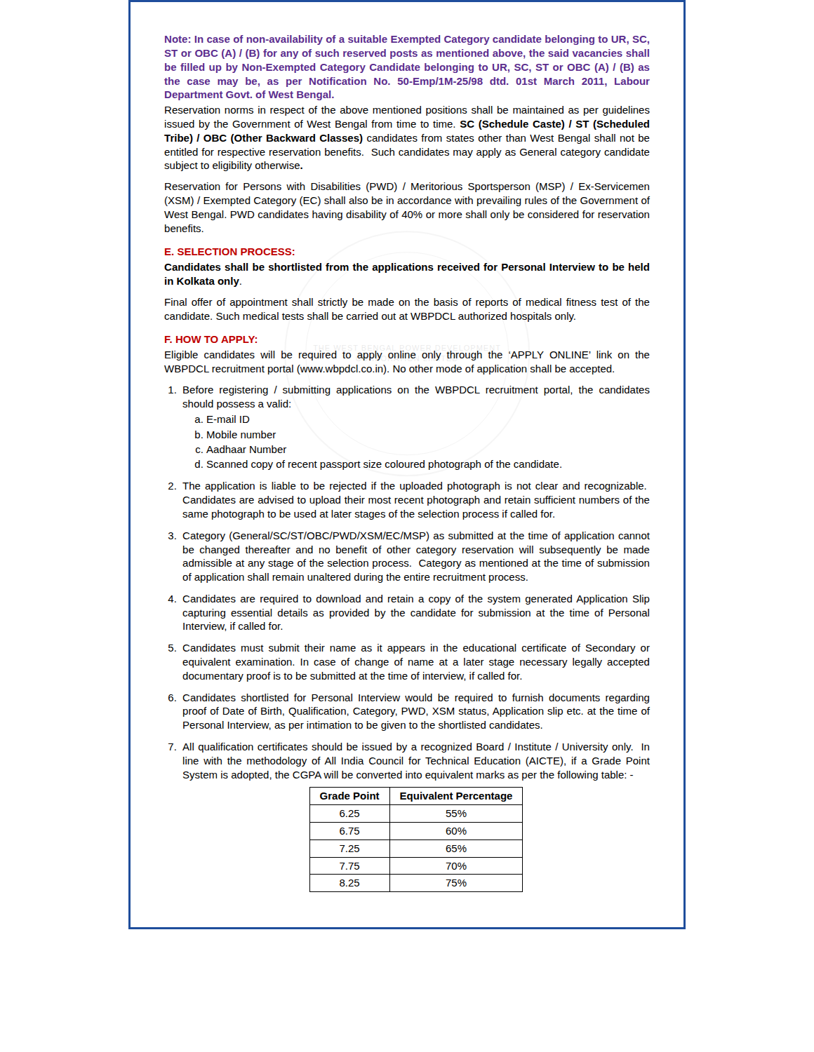THE WEST BENGAL POWER DEVELOPMENT CORPORATION LIMITED
Note: In case of non-availability of a suitable Exempted Category candidate belonging to UR, SC, ST or OBC (A) / (B) for any of such reserved posts as mentioned above, the said vacancies shall be filled up by Non-Exempted Category Candidate belonging to UR, SC, ST or OBC (A) / (B) as the case may be, as per Notification No. 50-Emp/1M-25/98 dtd. 01st March 2011, Labour Department Govt. of West Bengal.
Reservation norms in respect of the above mentioned positions shall be maintained as per guidelines issued by the Government of West Bengal from time to time. SC (Schedule Caste) / ST (Scheduled Tribe) / OBC (Other Backward Classes) candidates from states other than West Bengal shall not be entitled for respective reservation benefits. Such candidates may apply as General category candidate subject to eligibility otherwise.
Reservation for Persons with Disabilities (PWD) / Meritorious Sportsperson (MSP) / Ex-Servicemen (XSM) / Exempted Category (EC) shall also be in accordance with prevailing rules of the Government of West Bengal. PWD candidates having disability of 40% or more shall only be considered for reservation benefits.
E. SELECTION PROCESS:
Candidates shall be shortlisted from the applications received for Personal Interview to be held in Kolkata only.
Final offer of appointment shall strictly be made on the basis of reports of medical fitness test of the candidate. Such medical tests shall be carried out at WBPDCL authorized hospitals only.
F. HOW TO APPLY:
Eligible candidates will be required to apply online only through the ‘APPLY ONLINE’ link on the WBPDCL recruitment portal (www.wbpdcl.co.in). No other mode of application shall be accepted.
Before registering / submitting applications on the WBPDCL recruitment portal, the candidates should possess a valid:
E-mail ID
Mobile number
Aadhaar Number
Scanned copy of recent passport size coloured photograph of the candidate.
The application is liable to be rejected if the uploaded photograph is not clear and recognizable. Candidates are advised to upload their most recent photograph and retain sufficient numbers of the same photograph to be used at later stages of the selection process if called for.
Category (General/SC/ST/OBC/PWD/XSM/EC/MSP) as submitted at the time of application cannot be changed thereafter and no benefit of other category reservation will subsequently be made admissible at any stage of the selection process. Category as mentioned at the time of submission of application shall remain unaltered during the entire recruitment process.
Candidates are required to download and retain a copy of the system generated Application Slip capturing essential details as provided by the candidate for submission at the time of Personal Interview, if called for.
Candidates must submit their name as it appears in the educational certificate of Secondary or equivalent examination. In case of change of name at a later stage necessary legally accepted documentary proof is to be submitted at the time of interview, if called for.
Candidates shortlisted for Personal Interview would be required to furnish documents regarding proof of Date of Birth, Qualification, Category, PWD, XSM status, Application slip etc. at the time of Personal Interview, as per intimation to be given to the shortlisted candidates.
All qualification certificates should be issued by a recognized Board / Institute / University only. In line with the methodology of All India Council for Technical Education (AICTE), if a Grade Point System is adopted, the CGPA will be converted into equivalent marks as per the following table: -
| Grade Point | Equivalent Percentage |
| --- | --- |
| 6.25 | 55% |
| 6.75 | 60% |
| 7.25 | 65% |
| 7.75 | 70% |
| 8.25 | 75% |